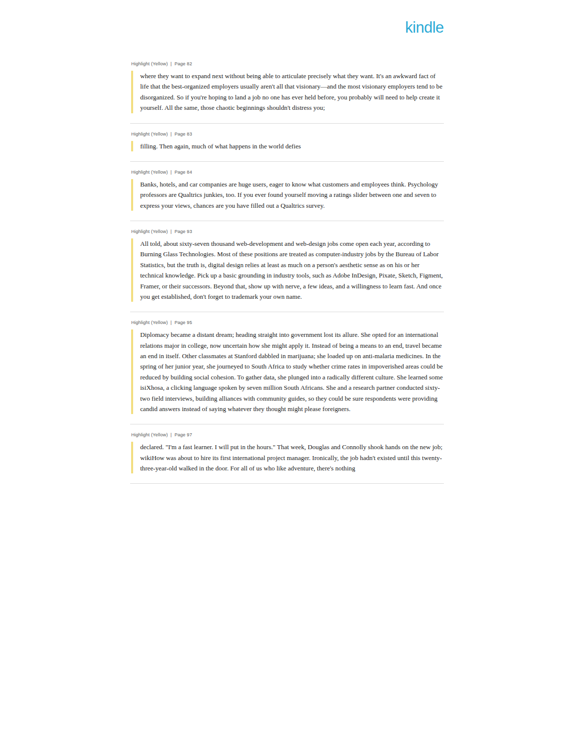kindle
Highlight (Yellow) | Page 82
where they want to expand next without being able to articulate precisely what they want. It's an awkward fact of life that the best-organized employers usually aren't all that visionary—and the most visionary employers tend to be disorganized. So if you're hoping to land a job no one has ever held before, you probably will need to help create it yourself. All the same, those chaotic beginnings shouldn't distress you;
Highlight (Yellow) | Page 83
filling. Then again, much of what happens in the world defies
Highlight (Yellow) | Page 84
Banks, hotels, and car companies are huge users, eager to know what customers and employees think. Psychology professors are Qualtrics junkies, too. If you ever found yourself moving a ratings slider between one and seven to express your views, chances are you have filled out a Qualtrics survey.
Highlight (Yellow) | Page 93
All told, about sixty-seven thousand web-development and web-design jobs come open each year, according to Burning Glass Technologies. Most of these positions are treated as computer-industry jobs by the Bureau of Labor Statistics, but the truth is, digital design relies at least as much on a person's aesthetic sense as on his or her technical knowledge. Pick up a basic grounding in industry tools, such as Adobe InDesign, Pixate, Sketch, Figment, Framer, or their successors. Beyond that, show up with nerve, a few ideas, and a willingness to learn fast. And once you get established, don't forget to trademark your own name.
Highlight (Yellow) | Page 95
Diplomacy became a distant dream; heading straight into government lost its allure. She opted for an international relations major in college, now uncertain how she might apply it. Instead of being a means to an end, travel became an end in itself. Other classmates at Stanford dabbled in marijuana; she loaded up on anti-malaria medicines. In the spring of her junior year, she journeyed to South Africa to study whether crime rates in impoverished areas could be reduced by building social cohesion. To gather data, she plunged into a radically different culture. She learned some isiXhosa, a clicking language spoken by seven million South Africans. She and a research partner conducted sixty-two field interviews, building alliances with community guides, so they could be sure respondents were providing candid answers instead of saying whatever they thought might please foreigners.
Highlight (Yellow) | Page 97
declared. "I'm a fast learner. I will put in the hours." That week, Douglas and Connolly shook hands on the new job; wikiHow was about to hire its first international project manager. Ironically, the job hadn't existed until this twenty-three-year-old walked in the door. For all of us who like adventure, there's nothing